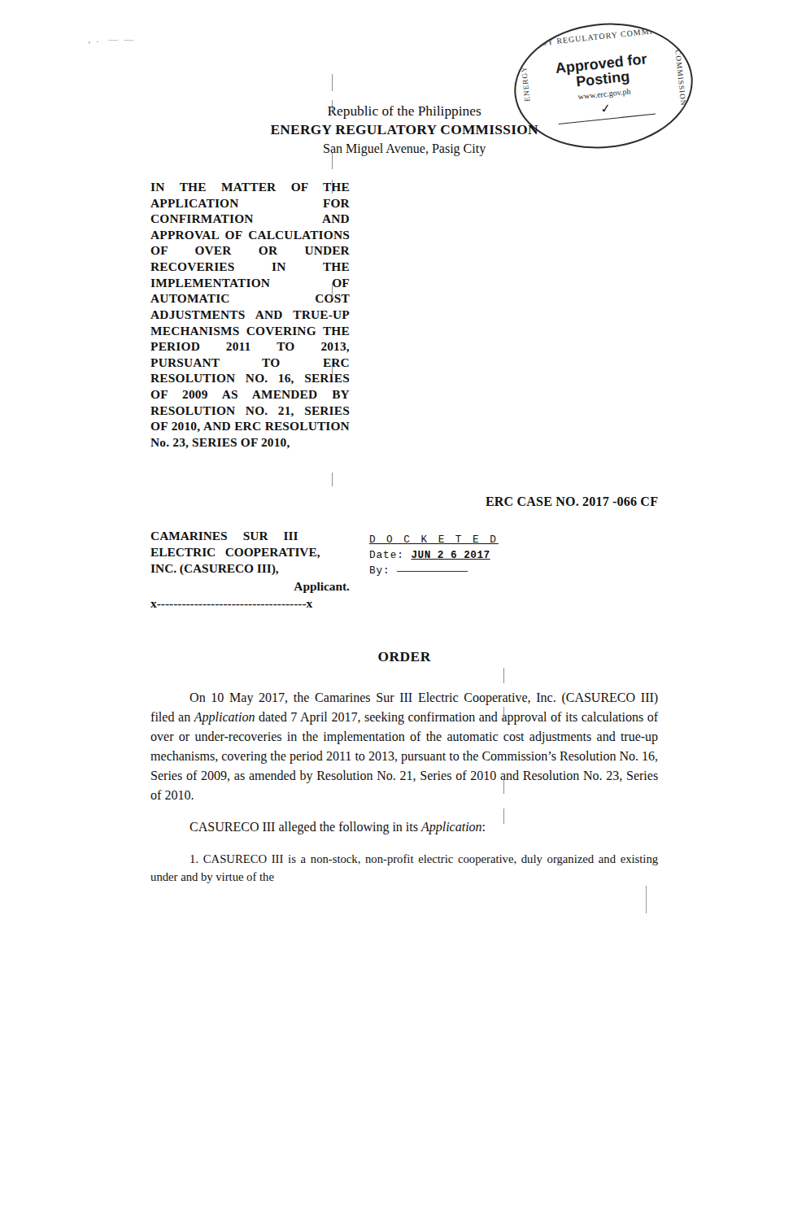, . — —
ENERGY REGULATORY COMMISSION
ENERGY
COMMISSION
Approved for
Posting
www.erc.gov.ph
✓
Republic of the Philippines
ENERGY REGULATORY COMMISSION
San Miguel Avenue, Pasig City
IN THE MATTER OF THE APPLICATION FOR CONFIRMATION AND APPROVAL OF CALCULATIONS OF OVER OR UNDER RECOVERIES IN THE IMPLEMENTATION OF AUTOMATIC COST ADJUSTMENTS AND TRUE-UP MECHANISMS COVERING THE PERIOD 2011 TO 2013, PURSUANT TO ERC RESOLUTION NO. 16, SERIES OF 2009 AS AMENDED BY RESOLUTION NO. 21, SERIES OF 2010, AND ERC RESOLUTION No. 23, SERIES OF 2010,
ERC CASE NO. 2017 -066 CF
CAMARINES SUR III
ELECTRIC COOPERATIVE,
INC. (CASURECO III),
Applicant.
x------------------------------------x
D O C K E T E D
Date: JUN 2 6 2017
By:
ORDER
On 10 May 2017, the Camarines Sur III Electric Cooperative, Inc. (CASURECO III) filed an Application dated 7 April 2017, seeking confirmation and approval of its calculations of over or under-recoveries in the implementation of the automatic cost adjustments and true-up mechanisms, covering the period 2011 to 2013, pursuant to the Commission’s Resolution No. 16, Series of 2009, as amended by Resolution No. 21, Series of 2010 and Resolution No. 23, Series of 2010.
CASURECO III alleged the following in its Application:
1. CASURECO III is a non-stock, non-profit electric cooperative, duly organized and existing under and by virtue of the